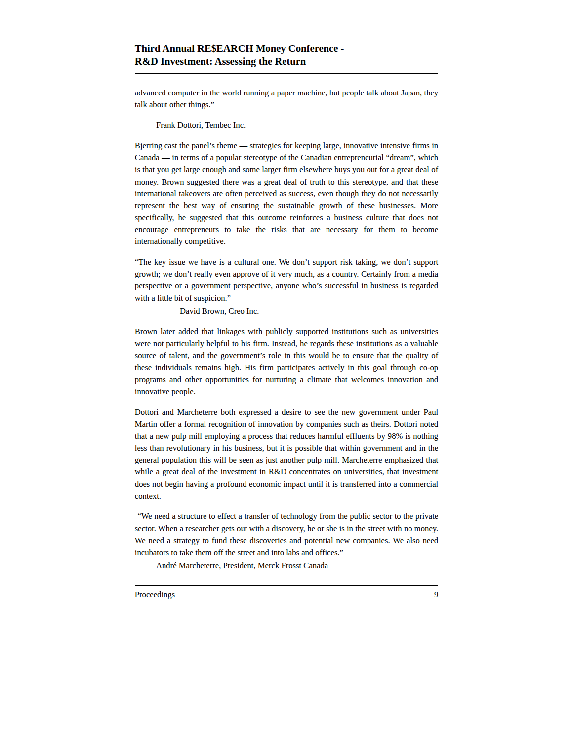Third Annual RE$EARCH Money Conference -
R&D Investment: Assessing the Return
advanced computer in the world running a paper machine, but people talk about Japan, they talk about other things.”
Frank Dottori, Tembec Inc.
Bjerring cast the panel’s theme — strategies for keeping large, innovative intensive firms in Canada — in terms of a popular stereotype of the Canadian entrepreneurial “dream”, which is that you get large enough and some larger firm elsewhere buys you out for a great deal of money. Brown suggested there was a great deal of truth to this stereotype, and that these international takeovers are often perceived as success, even though they do not necessarily represent the best way of ensuring the sustainable growth of these businesses. More specifically, he suggested that this outcome reinforces a business culture that does not encourage entrepreneurs to take the risks that are necessary for them to become internationally competitive.
“The key issue we have is a cultural one. We don’t support risk taking, we don’t support growth; we don’t really even approve of it very much, as a country. Certainly from a media perspective or a government perspective, anyone who’s successful in business is regarded with a little bit of suspicion.”
David Brown, Creo Inc.
Brown later added that linkages with publicly supported institutions such as universities were not particularly helpful to his firm. Instead, he regards these institutions as a valuable source of talent, and the government’s role in this would be to ensure that the quality of these individuals remains high. His firm participates actively in this goal through co-op programs and other opportunities for nurturing a climate that welcomes innovation and innovative people.
Dottori and Marcheterre both expressed a desire to see the new government under Paul Martin offer a formal recognition of innovation by companies such as theirs. Dottori noted that a new pulp mill employing a process that reduces harmful effluents by 98% is nothing less than revolutionary in his business, but it is possible that within government and in the general population this will be seen as just another pulp mill. Marcheterre emphasized that while a great deal of the investment in R&D concentrates on universities, that investment does not begin having a profound economic impact until it is transferred into a commercial context.
“We need a structure to effect a transfer of technology from the public sector to the private sector. When a researcher gets out with a discovery, he or she is in the street with no money. We need a strategy to fund these discoveries and potential new companies. We also need incubators to take them off the street and into labs and offices.”
André Marcheterre, President, Merck Frosst Canada
Proceedings 9